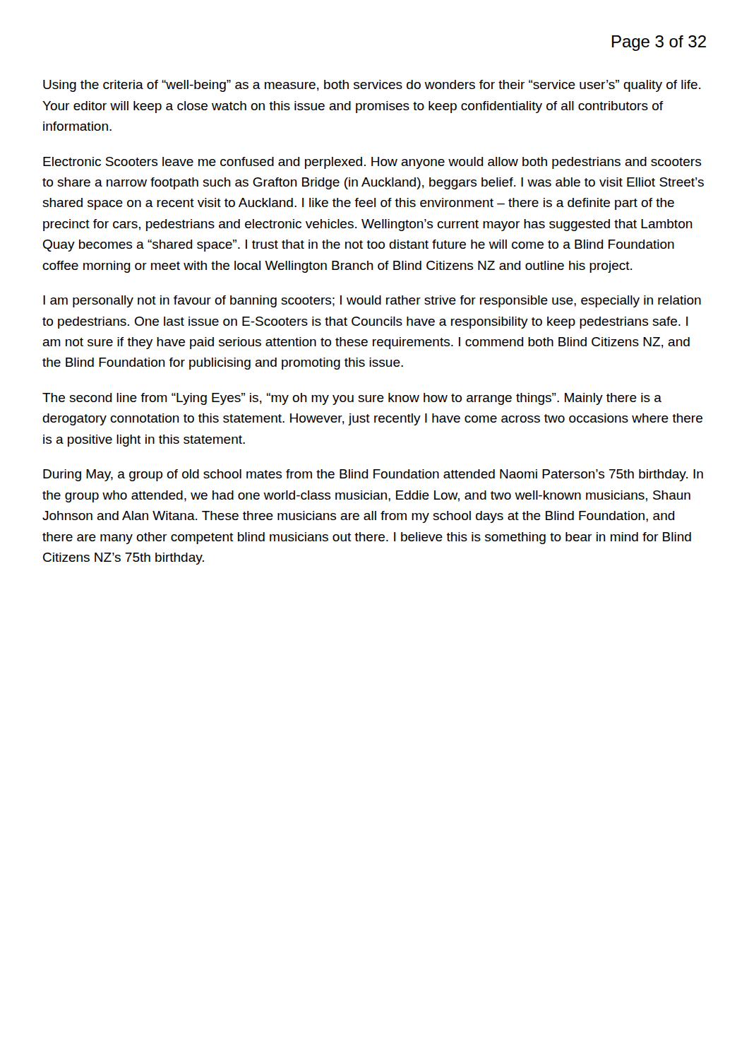Page 3 of 32
Using the criteria of “well-being” as a measure, both services do wonders for their “service user’s” quality of life. Your editor will keep a close watch on this issue and promises to keep confidentiality of all contributors of information.
Electronic Scooters leave me confused and perplexed. How anyone would allow both pedestrians and scooters to share a narrow footpath such as Grafton Bridge (in Auckland), beggars belief. I was able to visit Elliot Street’s shared space on a recent visit to Auckland. I like the feel of this environment – there is a definite part of the precinct for cars, pedestrians and electronic vehicles. Wellington’s current mayor has suggested that Lambton Quay becomes a “shared space”. I trust that in the not too distant future he will come to a Blind Foundation coffee morning or meet with the local Wellington Branch of Blind Citizens NZ and outline his project.
I am personally not in favour of banning scooters; I would rather strive for responsible use, especially in relation to pedestrians. One last issue on E-Scooters is that Councils have a responsibility to keep pedestrians safe. I am not sure if they have paid serious attention to these requirements. I commend both Blind Citizens NZ, and the Blind Foundation for publicising and promoting this issue.
The second line from “Lying Eyes” is, “my oh my you sure know how to arrange things”. Mainly there is a derogatory connotation to this statement. However, just recently I have come across two occasions where there is a positive light in this statement.
During May, a group of old school mates from the Blind Foundation attended Naomi Paterson’s 75th birthday. In the group who attended, we had one world-class musician, Eddie Low, and two well-known musicians, Shaun Johnson and Alan Witana. These three musicians are all from my school days at the Blind Foundation, and there are many other competent blind musicians out there. I believe this is something to bear in mind for Blind Citizens NZ’s 75th birthday.